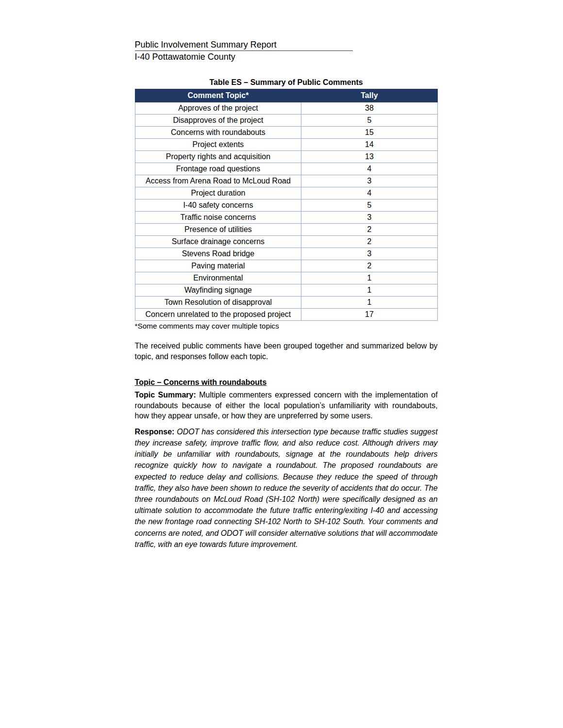Public Involvement Summary Report
I-40 Pottawatomie County
Table ES – Summary of Public Comments
| Comment Topic* | Tally |
| --- | --- |
| Approves of the project | 38 |
| Disapproves of the project | 5 |
| Concerns with roundabouts | 15 |
| Project extents | 14 |
| Property rights and acquisition | 13 |
| Frontage road questions | 4 |
| Access from Arena Road to McLoud Road | 3 |
| Project duration | 4 |
| I-40 safety concerns | 5 |
| Traffic noise concerns | 3 |
| Presence of utilities | 2 |
| Surface drainage concerns | 2 |
| Stevens Road bridge | 3 |
| Paving material | 2 |
| Environmental | 1 |
| Wayfinding signage | 1 |
| Town Resolution of disapproval | 1 |
| Concern unrelated to the proposed project | 17 |
*Some comments may cover multiple topics
The received public comments have been grouped together and summarized below by topic, and responses follow each topic.
Topic – Concerns with roundabouts
Topic Summary: Multiple commenters expressed concern with the implementation of roundabouts because of either the local population’s unfamiliarity with roundabouts, how they appear unsafe, or how they are unpreferred by some users.
Response: ODOT has considered this intersection type because traffic studies suggest they increase safety, improve traffic flow, and also reduce cost. Although drivers may initially be unfamiliar with roundabouts, signage at the roundabouts help drivers recognize quickly how to navigate a roundabout. The proposed roundabouts are expected to reduce delay and collisions. Because they reduce the speed of through traffic, they also have been shown to reduce the severity of accidents that do occur. The three roundabouts on McLoud Road (SH-102 North) were specifically designed as an ultimate solution to accommodate the future traffic entering/exiting I-40 and accessing the new frontage road connecting SH-102 North to SH-102 South. Your comments and concerns are noted, and ODOT will consider alternative solutions that will accommodate traffic, with an eye towards future improvement.